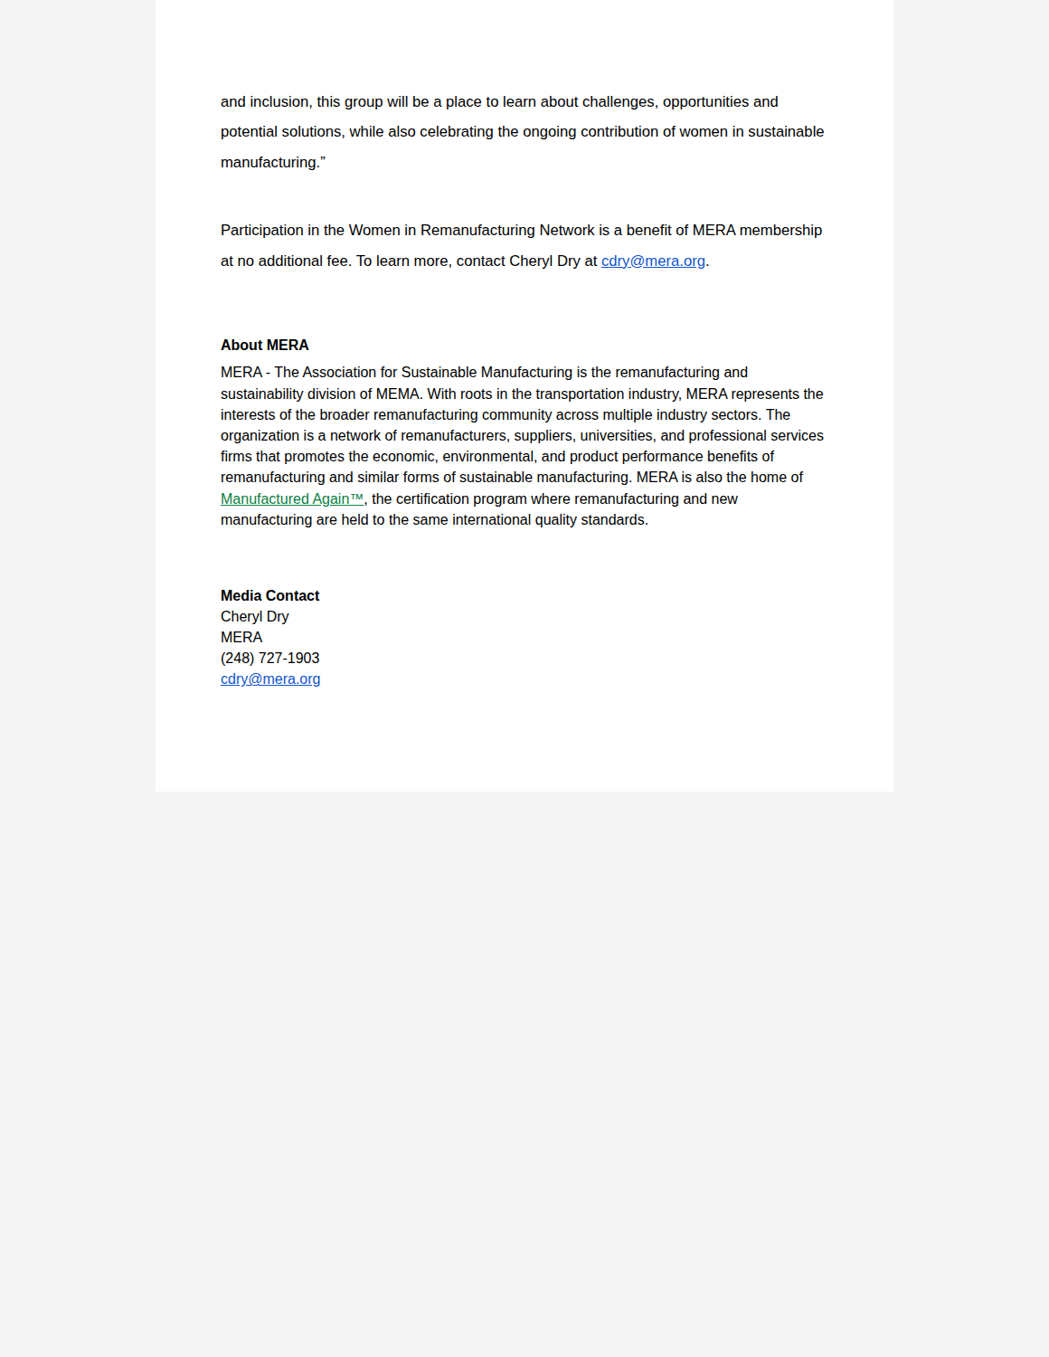and inclusion, this group will be a place to learn about challenges, opportunities and potential solutions, while also celebrating the ongoing contribution of women in sustainable manufacturing.”
Participation in the Women in Remanufacturing Network is a benefit of MERA membership at no additional fee. To learn more, contact Cheryl Dry at cdry@mera.org.
About MERA
MERA - The Association for Sustainable Manufacturing is the remanufacturing and sustainability division of MEMA. With roots in the transportation industry, MERA represents the interests of the broader remanufacturing community across multiple industry sectors. The organization is a network of remanufacturers, suppliers, universities, and professional services firms that promotes the economic, environmental, and product performance benefits of remanufacturing and similar forms of sustainable manufacturing. MERA is also the home of Manufactured Again™, the certification program where remanufacturing and new manufacturing are held to the same international quality standards.
Media Contact
Cheryl Dry
MERA
(248) 727-1903
cdry@mera.org